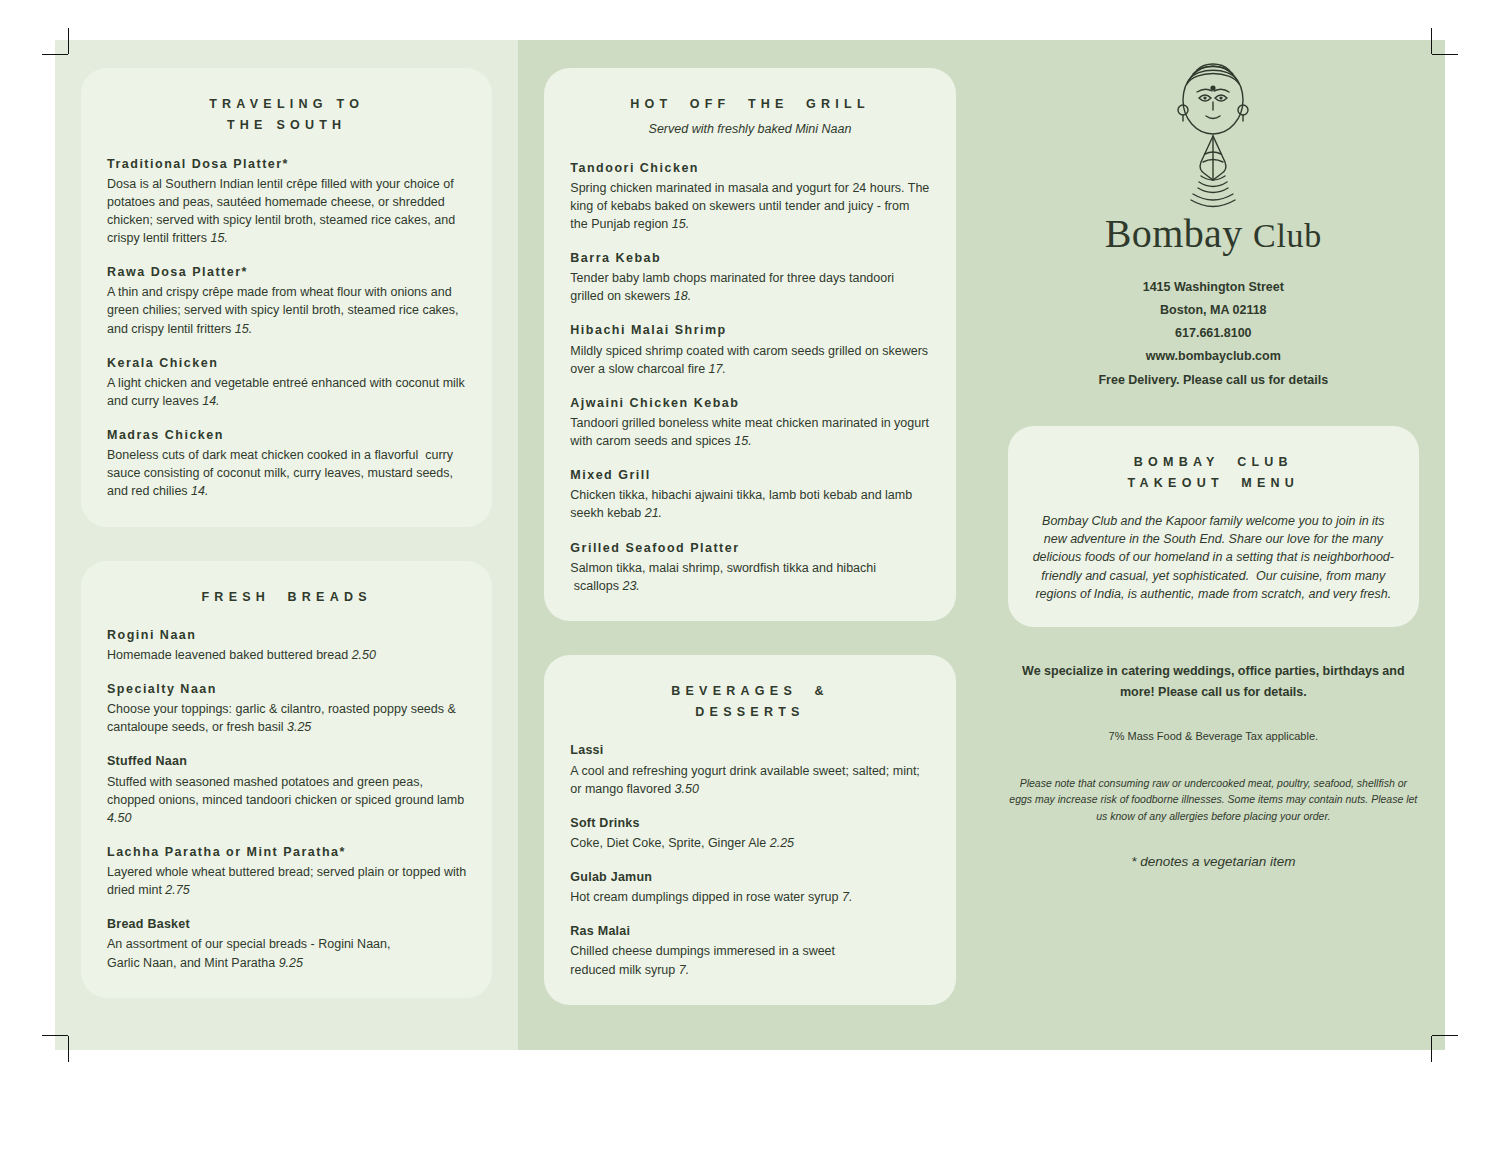Traveling to
the South
Traditional Dosa Platter*
Dosa is al Southern Indian lentil crêpe filled with your choice of potatoes and peas, sautéed homemade cheese, or shredded chicken; served with spicy lentil broth, steamed rice cakes, and crispy lentil fritters 15.
Rawa Dosa Platter*
A thin and crispy crêpe made from wheat flour with onions and green chilies; served with spicy lentil broth, steamed rice cakes, and crispy lentil fritters 15.
Kerala Chicken
A light chicken and vegetable entreé enhanced with coconut milk and curry leaves 14.
Madras Chicken
Boneless cuts of dark meat chicken cooked in a flavorful curry sauce consisting of coconut milk, curry leaves, mustard seeds, and red chilies 14.
Fresh Breads
Rogini Naan
Homemade leavened baked buttered bread 2.50
Specialty Naan
Choose your toppings: garlic & cilantro, roasted poppy seeds & cantaloupe seeds, or fresh basil 3.25
Stuffed Naan
Stuffed with seasoned mashed potatoes and green peas, chopped onions, minced tandoori chicken or spiced ground lamb 4.50
Lachha Paratha or Mint Paratha*
Layered whole wheat buttered bread; served plain or topped with dried mint 2.75
Bread Basket
An assortment of our special breads - Rogini Naan,
Garlic Naan, and Mint Paratha 9.25
Hot off the Grill Served with freshly baked Mini Naan
Tandoori Chicken
Spring chicken marinated in masala and yogurt for 24 hours. The king of kebabs baked on skewers until tender and juicy - from the Punjab region 15.
Barra Kebab
Tender baby lamb chops marinated for three days tandoori grilled on skewers 18.
Hibachi Malai Shrimp
Mildly spiced shrimp coated with carom seeds grilled on skewers over a slow charcoal fire 17.
Ajwaini Chicken Kebab
Tandoori grilled boneless white meat chicken marinated in yogurt with carom seeds and spices 15.
Mixed Grill
Chicken tikka, hibachi ajwaini tikka, lamb boti kebab and lamb seekh kebab 21.
Grilled Seafood Platter
Salmon tikka, malai shrimp, swordfish tikka and hibachi
scallops 23.
Beverages &
Desserts
Lassi
A cool and refreshing yogurt drink available sweet; salted; mint; or mango flavored 3.50
Soft Drinks
Coke, Diet Coke, Sprite, Ginger Ale 2.25
Gulab Jamun
Hot cream dumplings dipped in rose water syrup 7.
Ras Malai
Chilled cheese dumpings immeresed in a sweet
reduced milk syrup 7.
Bombay Club
1415 Washington Street
Boston, MA 02118
617.661.8100
www.bombayclub.com
Free Delivery. Please call us for details
Bombay Club
Takeout Menu
Bombay Club and the Kapoor family welcome you to join in its new adventure in the South End. Share our love for the many delicious foods of our homeland in a setting that is neighborhood-friendly and casual, yet sophisticated. Our cuisine, from many regions of India, is authentic, made from scratch, and very fresh.
We specialize in catering weddings, office parties, birthdays and more! Please call us for details.
7% Mass Food & Beverage Tax applicable.
Please note that consuming raw or undercooked meat, poultry, seafood, shellfish or eggs may increase risk of foodborne illnesses. Some items may contain nuts. Please let us know of any allergies before placing your order.
* denotes a vegetarian item